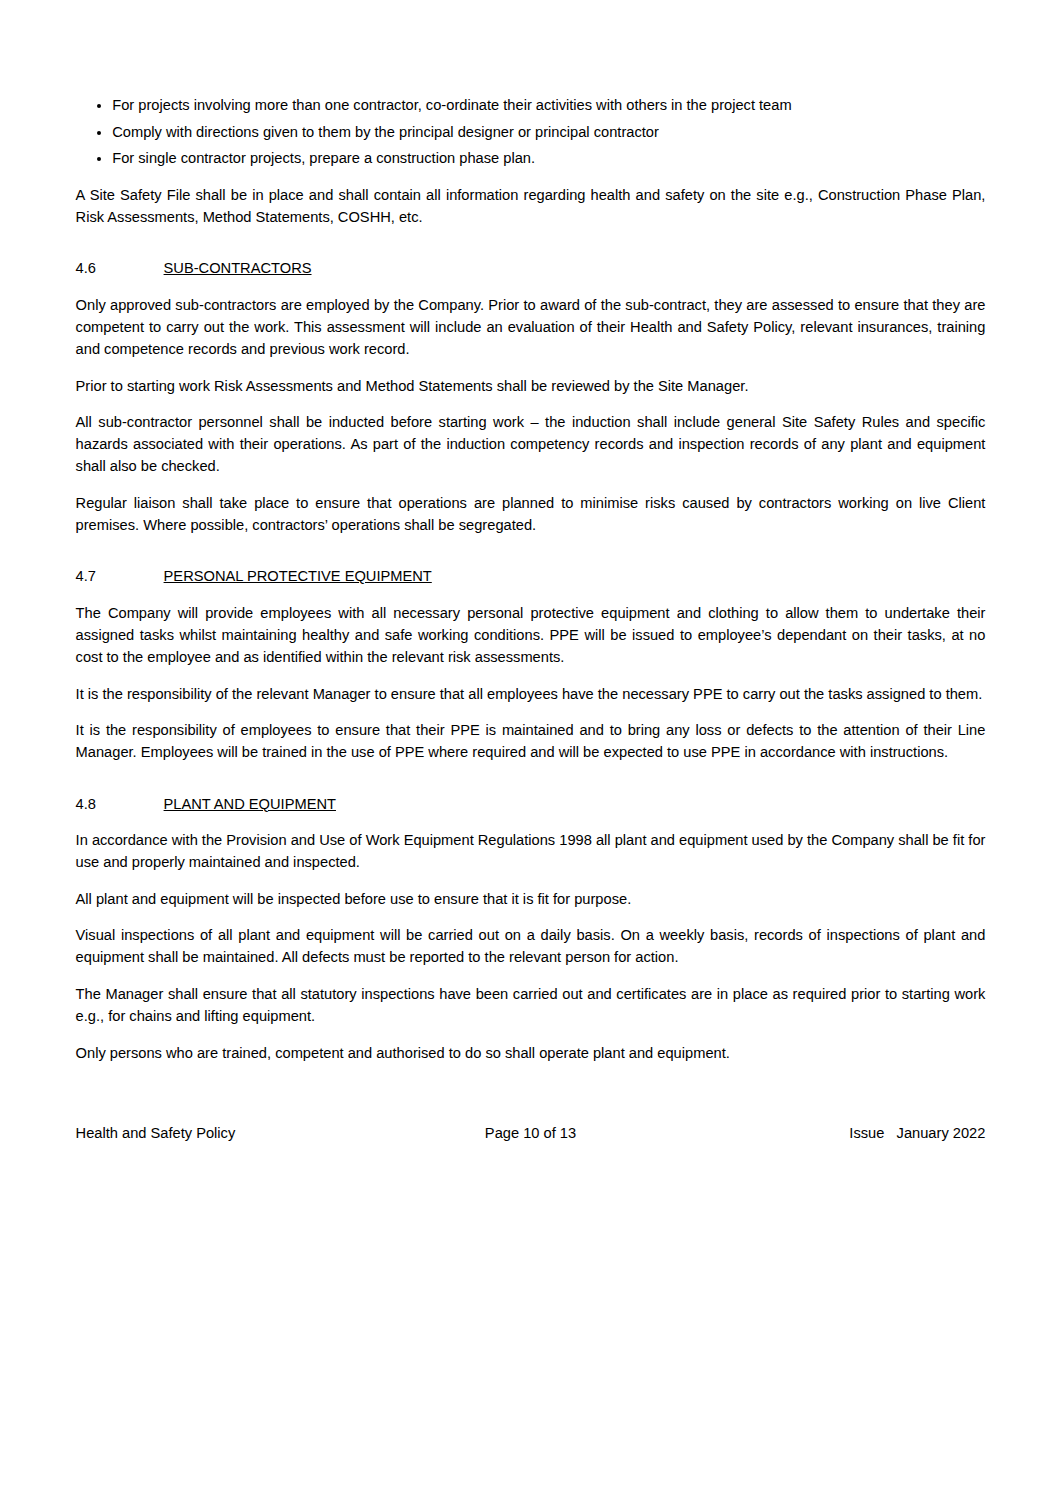For projects involving more than one contractor, co-ordinate their activities with others in the project team
Comply with directions given to them by the principal designer or principal contractor
For single contractor projects, prepare a construction phase plan.
A Site Safety File shall be in place and shall contain all information regarding health and safety on the site e.g., Construction Phase Plan, Risk Assessments, Method Statements, COSHH, etc.
4.6 SUB-CONTRACTORS
Only approved sub-contractors are employed by the Company. Prior to award of the sub-contract, they are assessed to ensure that they are competent to carry out the work. This assessment will include an evaluation of their Health and Safety Policy, relevant insurances, training and competence records and previous work record.
Prior to starting work Risk Assessments and Method Statements shall be reviewed by the Site Manager.
All sub-contractor personnel shall be inducted before starting work – the induction shall include general Site Safety Rules and specific hazards associated with their operations. As part of the induction competency records and inspection records of any plant and equipment shall also be checked.
Regular liaison shall take place to ensure that operations are planned to minimise risks caused by contractors working on live Client premises. Where possible, contractors’ operations shall be segregated.
4.7 PERSONAL PROTECTIVE EQUIPMENT
The Company will provide employees with all necessary personal protective equipment and clothing to allow them to undertake their assigned tasks whilst maintaining healthy and safe working conditions. PPE will be issued to employee’s dependant on their tasks, at no cost to the employee and as identified within the relevant risk assessments.
It is the responsibility of the relevant Manager to ensure that all employees have the necessary PPE to carry out the tasks assigned to them.
It is the responsibility of employees to ensure that their PPE is maintained and to bring any loss or defects to the attention of their Line Manager. Employees will be trained in the use of PPE where required and will be expected to use PPE in accordance with instructions.
4.8 PLANT AND EQUIPMENT
In accordance with the Provision and Use of Work Equipment Regulations 1998 all plant and equipment used by the Company shall be fit for use and properly maintained and inspected.
All plant and equipment will be inspected before use to ensure that it is fit for purpose.
Visual inspections of all plant and equipment will be carried out on a daily basis. On a weekly basis, records of inspections of plant and equipment shall be maintained. All defects must be reported to the relevant person for action.
The Manager shall ensure that all statutory inspections have been carried out and certificates are in place as required prior to starting work e.g., for chains and lifting equipment.
Only persons who are trained, competent and authorised to do so shall operate plant and equipment.
Health and Safety Policy
Page 10 of 13
Issue January 2022